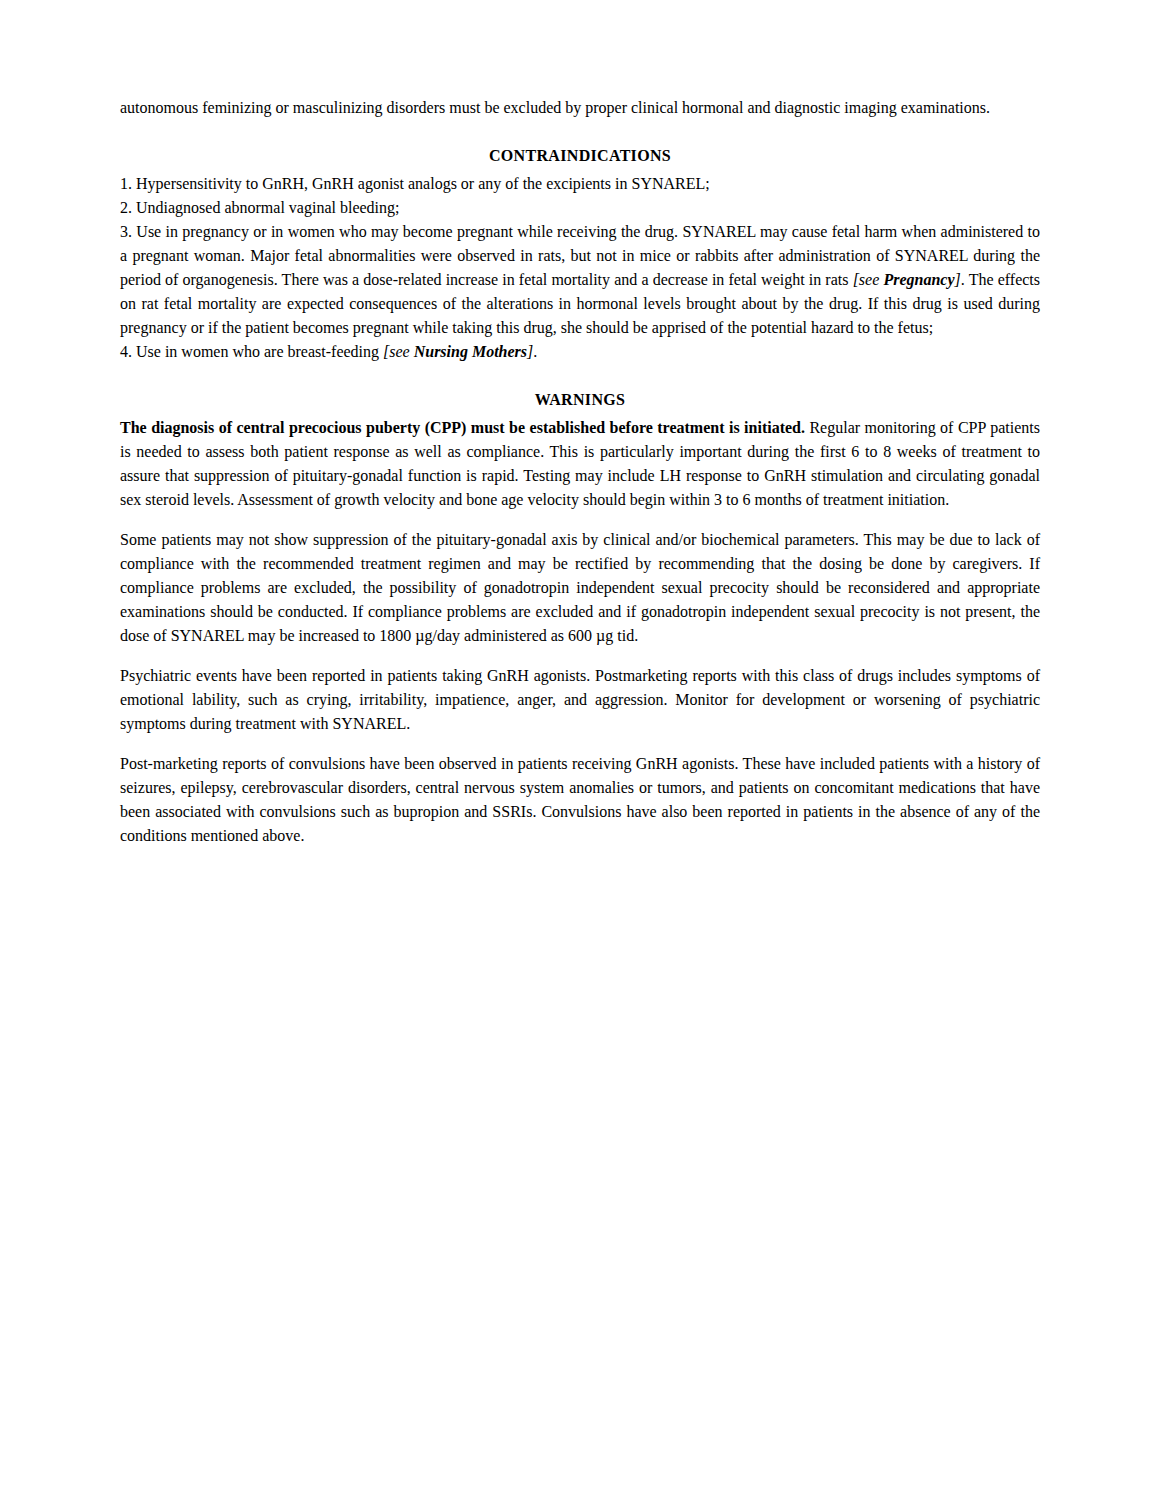autonomous feminizing or masculinizing disorders must be excluded by proper clinical hormonal and diagnostic imaging examinations.
CONTRAINDICATIONS
1. Hypersensitivity to GnRH, GnRH agonist analogs or any of the excipients in SYNAREL;
2. Undiagnosed abnormal vaginal bleeding;
3. Use in pregnancy or in women who may become pregnant while receiving the drug. SYNAREL may cause fetal harm when administered to a pregnant woman. Major fetal abnormalities were observed in rats, but not in mice or rabbits after administration of SYNAREL during the period of organogenesis. There was a dose-related increase in fetal mortality and a decrease in fetal weight in rats [see Pregnancy]. The effects on rat fetal mortality are expected consequences of the alterations in hormonal levels brought about by the drug. If this drug is used during pregnancy or if the patient becomes pregnant while taking this drug, she should be apprised of the potential hazard to the fetus;
4. Use in women who are breast-feeding [see Nursing Mothers].
WARNINGS
The diagnosis of central precocious puberty (CPP) must be established before treatment is initiated. Regular monitoring of CPP patients is needed to assess both patient response as well as compliance. This is particularly important during the first 6 to 8 weeks of treatment to assure that suppression of pituitary-gonadal function is rapid. Testing may include LH response to GnRH stimulation and circulating gonadal sex steroid levels. Assessment of growth velocity and bone age velocity should begin within 3 to 6 months of treatment initiation.
Some patients may not show suppression of the pituitary-gonadal axis by clinical and/or biochemical parameters. This may be due to lack of compliance with the recommended treatment regimen and may be rectified by recommending that the dosing be done by caregivers. If compliance problems are excluded, the possibility of gonadotropin independent sexual precocity should be reconsidered and appropriate examinations should be conducted. If compliance problems are excluded and if gonadotropin independent sexual precocity is not present, the dose of SYNAREL may be increased to 1800 µg/day administered as 600 µg tid.
Psychiatric events have been reported in patients taking GnRH agonists. Postmarketing reports with this class of drugs includes symptoms of emotional lability, such as crying, irritability, impatience, anger, and aggression. Monitor for development or worsening of psychiatric symptoms during treatment with SYNAREL.
Post-marketing reports of convulsions have been observed in patients receiving GnRH agonists. These have included patients with a history of seizures, epilepsy, cerebrovascular disorders, central nervous system anomalies or tumors, and patients on concomitant medications that have been associated with convulsions such as bupropion and SSRIs. Convulsions have also been reported in patients in the absence of any of the conditions mentioned above.